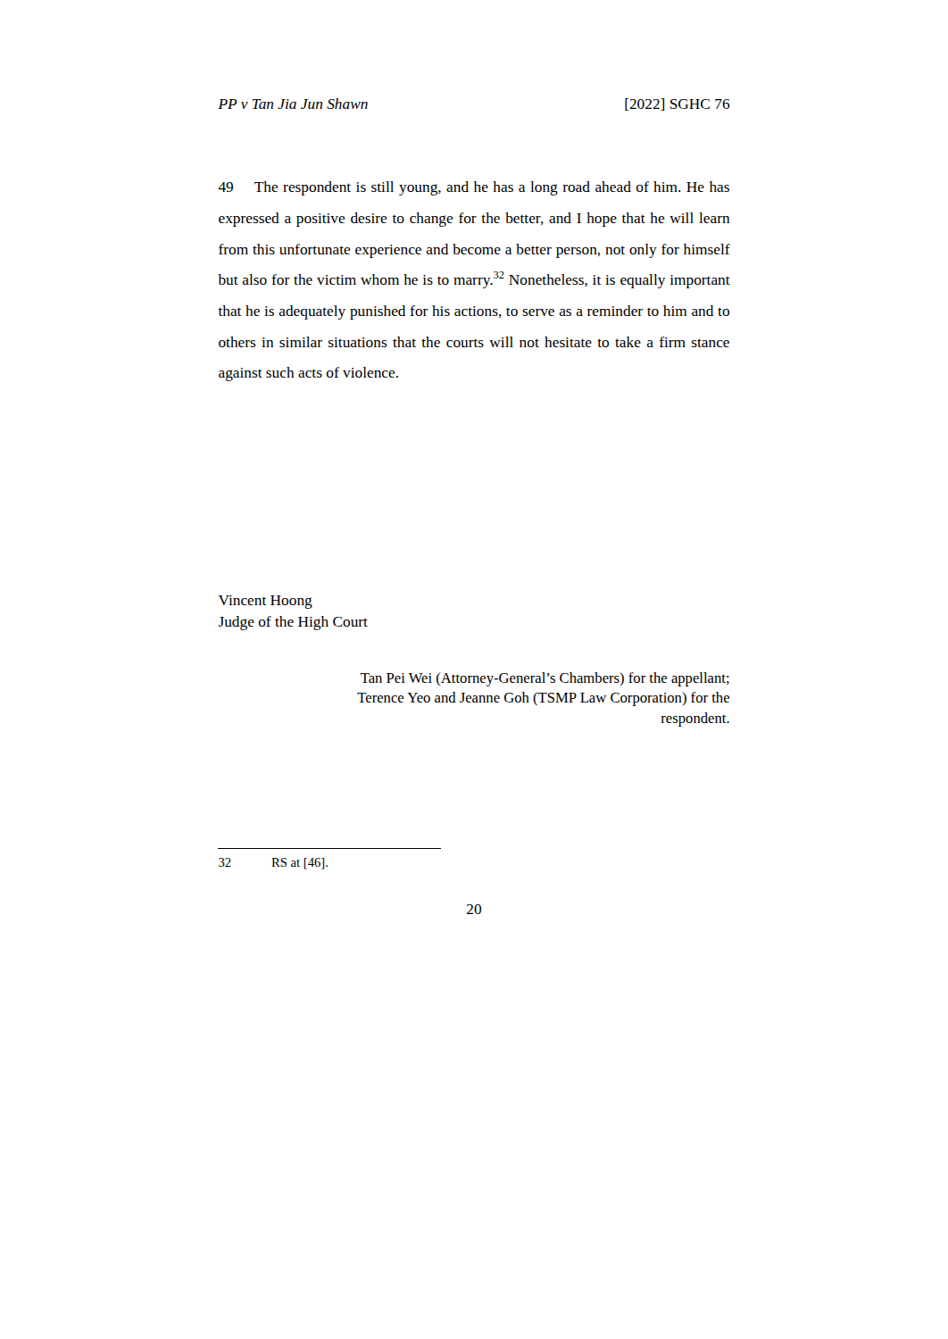PP v Tan Jia Jun Shawn
[2022] SGHC 76
49 The respondent is still young, and he has a long road ahead of him. He has expressed a positive desire to change for the better, and I hope that he will learn from this unfortunate experience and become a better person, not only for himself but also for the victim whom he is to marry.32 Nonetheless, it is equally important that he is adequately punished for his actions, to serve as a reminder to him and to others in similar situations that the courts will not hesitate to take a firm stance against such acts of violence.
Vincent Hoong
Judge of the High Court
Tan Pei Wei (Attorney-General’s Chambers) for the appellant;
Terence Yeo and Jeanne Goh (TSMP Law Corporation) for the
respondent.
32 RS at [46].
20